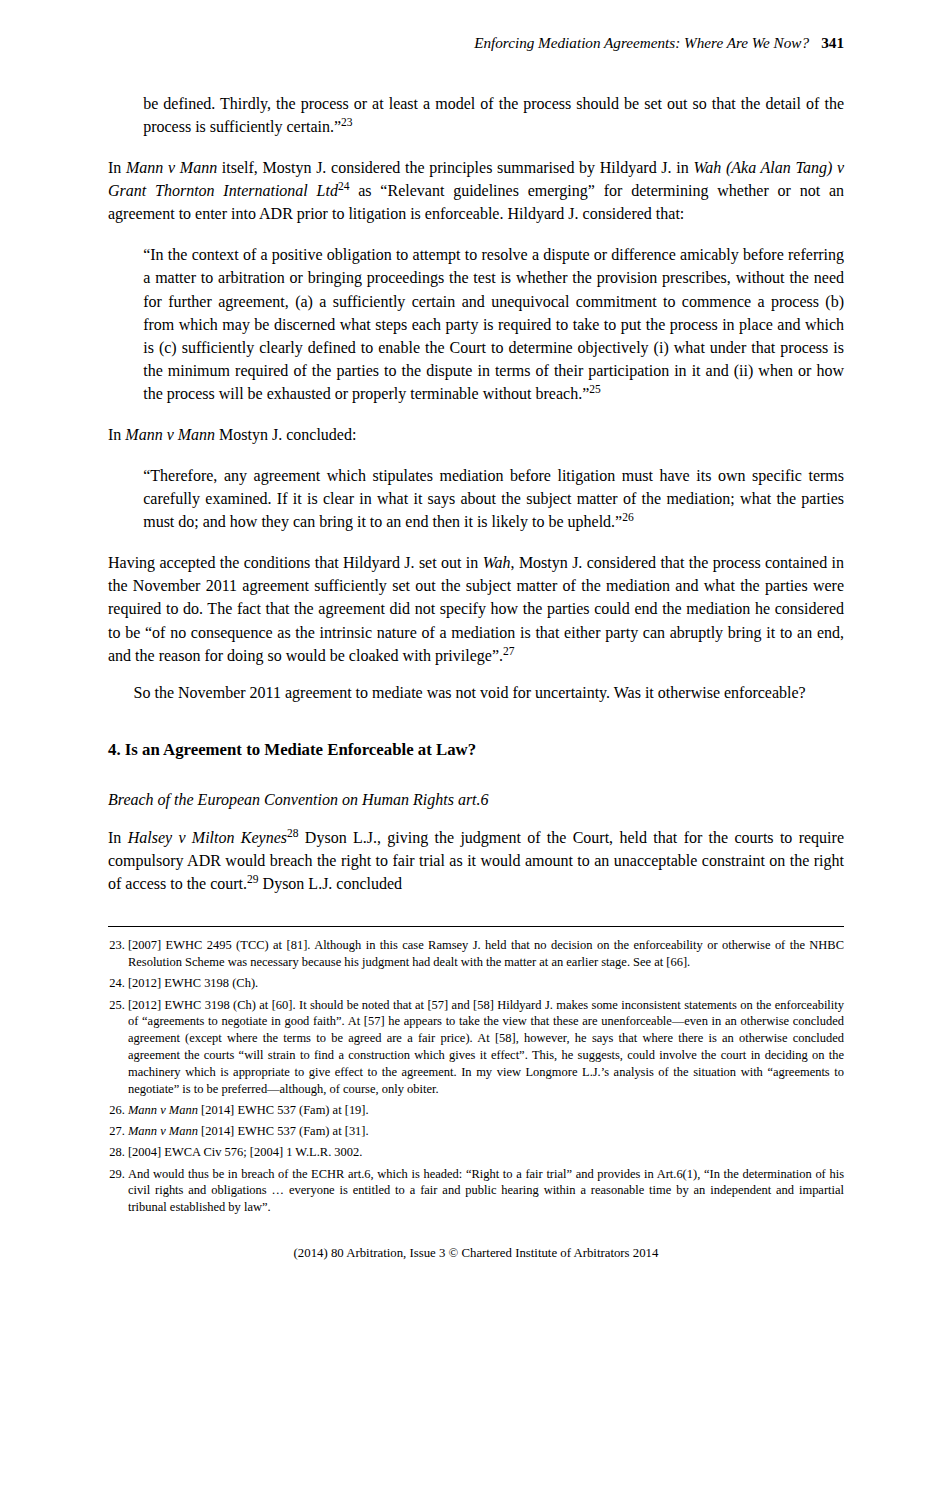Enforcing Mediation Agreements: Where Are We Now?341
be defined. Thirdly, the process or at least a model of the process should be set out so that the detail of the process is sufficiently certain.”23
In Mann v Mann itself, Mostyn J. considered the principles summarised by Hildyard J. in Wah (Aka Alan Tang) v Grant Thornton International Ltd24 as “Relevant guidelines emerging” for determining whether or not an agreement to enter into ADR prior to litigation is enforceable. Hildyard J. considered that:
“In the context of a positive obligation to attempt to resolve a dispute or difference amicably before referring a matter to arbitration or bringing proceedings the test is whether the provision prescribes, without the need for further agreement, (a) a sufficiently certain and unequivocal commitment to commence a process (b) from which may be discerned what steps each party is required to take to put the process in place and which is (c) sufficiently clearly defined to enable the Court to determine objectively (i) what under that process is the minimum required of the parties to the dispute in terms of their participation in it and (ii) when or how the process will be exhausted or properly terminable without breach.”25
In Mann v Mann Mostyn J. concluded:
“Therefore, any agreement which stipulates mediation before litigation must have its own specific terms carefully examined. If it is clear in what it says about the subject matter of the mediation; what the parties must do; and how they can bring it to an end then it is likely to be upheld.”26
Having accepted the conditions that Hildyard J. set out in Wah, Mostyn J. considered that the process contained in the November 2011 agreement sufficiently set out the subject matter of the mediation and what the parties were required to do. The fact that the agreement did not specify how the parties could end the mediation he considered to be “of no consequence as the intrinsic nature of a mediation is that either party can abruptly bring it to an end, and the reason for doing so would be cloaked with privilege”.27
So the November 2011 agreement to mediate was not void for uncertainty. Was it otherwise enforceable?
4. Is an Agreement to Mediate Enforceable at Law?
Breach of the European Convention on Human Rights art.6
In Halsey v Milton Keynes28 Dyson L.J., giving the judgment of the Court, held that for the courts to require compulsory ADR would breach the right to fair trial as it would amount to an unacceptable constraint on the right of access to the court.29 Dyson L.J. concluded
[2007] EWHC 2495 (TCC) at [81]. Although in this case Ramsey J. held that no decision on the enforceability or otherwise of the NHBC Resolution Scheme was necessary because his judgment had dealt with the matter at an earlier stage. See at [66].
[2012] EWHC 3198 (Ch).
[2012] EWHC 3198 (Ch) at [60]. It should be noted that at [57] and [58] Hildyard J. makes some inconsistent statements on the enforceability of “agreements to negotiate in good faith”. At [57] he appears to take the view that these are unenforceable—even in an otherwise concluded agreement (except where the terms to be agreed are a fair price). At [58], however, he says that where there is an otherwise concluded agreement the courts “will strain to find a construction which gives it effect”. This, he suggests, could involve the court in deciding on the machinery which is appropriate to give effect to the agreement. In my view Longmore L.J.’s analysis of the situation with “agreements to negotiate” is to be preferred—although, of course, only obiter.
Mann v Mann [2014] EWHC 537 (Fam) at [19].
Mann v Mann [2014] EWHC 537 (Fam) at [31].
[2004] EWCA Civ 576; [2004] 1 W.L.R. 3002.
And would thus be in breach of the ECHR art.6, which is headed: “Right to a fair trial” and provides in Art.6(1), “In the determination of his civil rights and obligations … everyone is entitled to a fair and public hearing within a reasonable time by an independent and impartial tribunal established by law”.
(2014) 80 Arbitration, Issue 3 © Chartered Institute of Arbitrators 2014